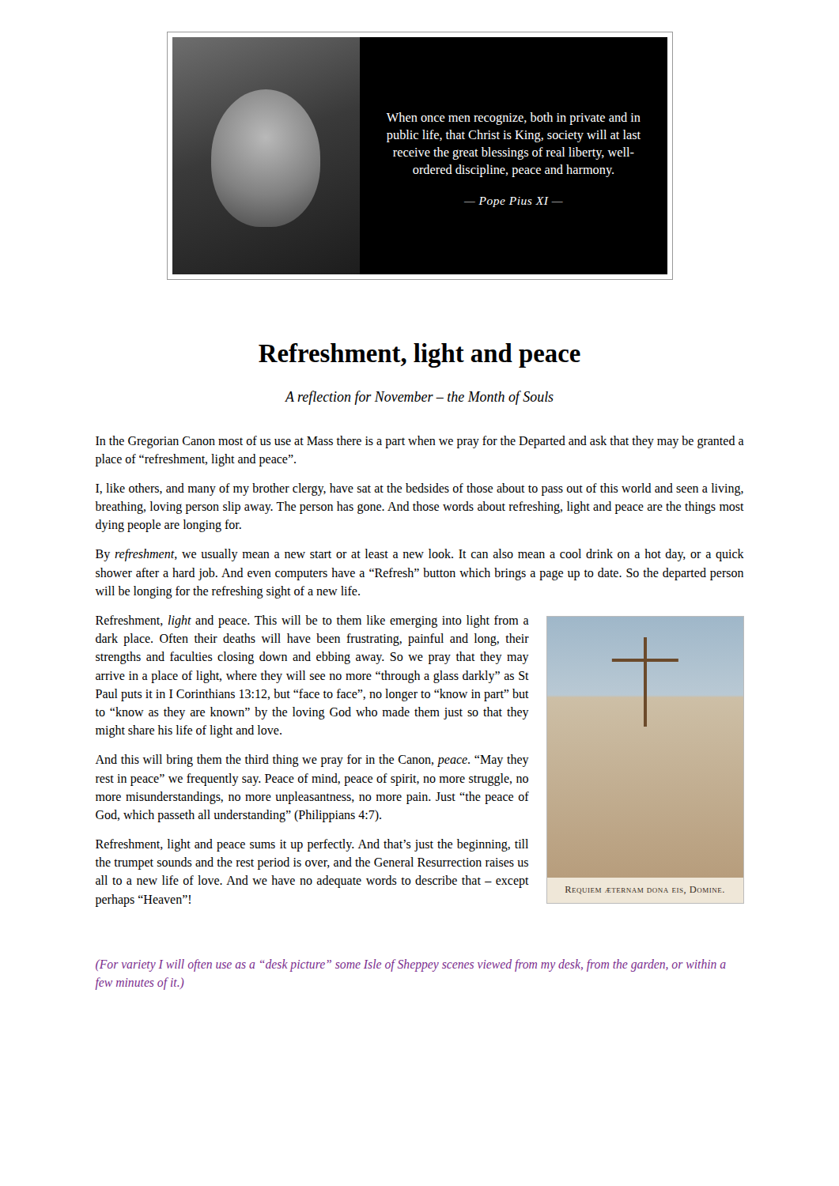When once men recognize, both in private and in public life, that Christ is King, society will at last receive the great blessings of real liberty, well-ordered discipline, peace and harmony.
— Pope Pius XI —
Refreshment, light and peace
A reflection for November – the Month of Souls
In the Gregorian Canon most of us use at Mass there is a part when we pray for the Departed and ask that they may be granted a place of “refreshment, light and peace”.
I, like others, and many of my brother clergy, have sat at the bedsides of those about to pass out of this world and seen a living, breathing, loving person slip away. The person has gone. And those words about refreshing, light and peace are the things most dying people are longing for.
By refreshment, we usually mean a new start or at least a new look. It can also mean a cool drink on a hot day, or a quick shower after a hard job. And even computers have a “Refresh” button which brings a page up to date. So the departed person will be longing for the refreshing sight of a new life.
Requiem æternam dona eis, Domine.
Refreshment, light and peace. This will be to them like emerging into light from a dark place. Often their deaths will have been frustrating, painful and long, their strengths and faculties closing down and ebbing away. So we pray that they may arrive in a place of light, where they will see no more “through a glass darkly” as St Paul puts it in I Corinthians 13:12, but “face to face”, no longer to “know in part” but to “know as they are known” by the loving God who made them just so that they might share his life of light and love.
And this will bring them the third thing we pray for in the Canon, peace. “May they rest in peace” we frequently say. Peace of mind, peace of spirit, no more struggle, no more misunderstandings, no more unpleasantness, no more pain. Just “the peace of God, which passeth all understanding” (Philippians 4:7).
Refreshment, light and peace sums it up perfectly. And that’s just the beginning, till the trumpet sounds and the rest period is over, and the General Resurrection raises us all to a new life of love. And we have no adequate words to describe that – except perhaps “Heaven”!
(For variety I will often use as a “desk picture” some Isle of Sheppey scenes viewed from my desk, from the garden, or within a few minutes of it.)